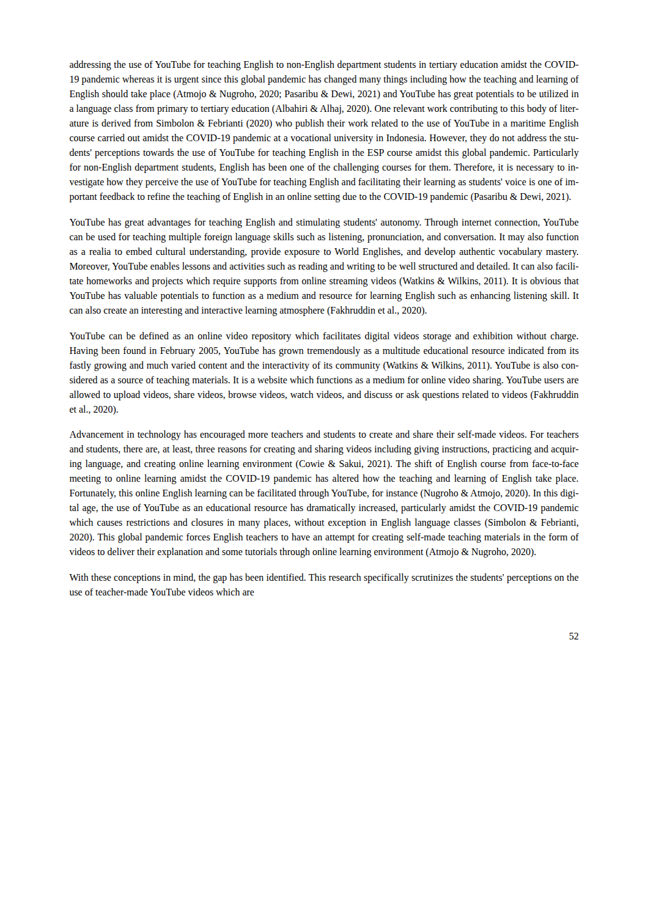addressing the use of YouTube for teaching English to non-English department students in tertiary education amidst the COVID-19 pandemic whereas it is urgent since this global pandemic has changed many things including how the teaching and learning of English should take place (Atmojo & Nugroho, 2020; Pasaribu & Dewi, 2021) and YouTube has great potentials to be utilized in a language class from primary to tertiary education (Albahiri & Alhaj, 2020). One relevant work contributing to this body of literature is derived from Simbolon & Febrianti (2020) who publish their work related to the use of YouTube in a maritime English course carried out amidst the COVID-19 pandemic at a vocational university in Indonesia. However, they do not address the students' perceptions towards the use of YouTube for teaching English in the ESP course amidst this global pandemic. Particularly for non-English department students, English has been one of the challenging courses for them. Therefore, it is necessary to investigate how they perceive the use of YouTube for teaching English and facilitating their learning as students' voice is one of important feedback to refine the teaching of English in an online setting due to the COVID-19 pandemic (Pasaribu & Dewi, 2021).
YouTube has great advantages for teaching English and stimulating students' autonomy. Through internet connection, YouTube can be used for teaching multiple foreign language skills such as listening, pronunciation, and conversation. It may also function as a realia to embed cultural understanding, provide exposure to World Englishes, and develop authentic vocabulary mastery. Moreover, YouTube enables lessons and activities such as reading and writing to be well structured and detailed. It can also facilitate homeworks and projects which require supports from online streaming videos (Watkins & Wilkins, 2011). It is obvious that YouTube has valuable potentials to function as a medium and resource for learning English such as enhancing listening skill. It can also create an interesting and interactive learning atmosphere (Fakhruddin et al., 2020).
YouTube can be defined as an online video repository which facilitates digital videos storage and exhibition without charge. Having been found in February 2005, YouTube has grown tremendously as a multitude educational resource indicated from its fastly growing and much varied content and the interactivity of its community (Watkins & Wilkins, 2011). YouTube is also considered as a source of teaching materials. It is a website which functions as a medium for online video sharing. YouTube users are allowed to upload videos, share videos, browse videos, watch videos, and discuss or ask questions related to videos (Fakhruddin et al., 2020).
Advancement in technology has encouraged more teachers and students to create and share their self-made videos. For teachers and students, there are, at least, three reasons for creating and sharing videos including giving instructions, practicing and acquiring language, and creating online learning environment (Cowie & Sakui, 2021). The shift of English course from face-to-face meeting to online learning amidst the COVID-19 pandemic has altered how the teaching and learning of English take place. Fortunately, this online English learning can be facilitated through YouTube, for instance (Nugroho & Atmojo, 2020). In this digital age, the use of YouTube as an educational resource has dramatically increased, particularly amidst the COVID-19 pandemic which causes restrictions and closures in many places, without exception in English language classes (Simbolon & Febrianti, 2020). This global pandemic forces English teachers to have an attempt for creating self-made teaching materials in the form of videos to deliver their explanation and some tutorials through online learning environment (Atmojo & Nugroho, 2020).
With these conceptions in mind, the gap has been identified. This research specifically scrutinizes the students' perceptions on the use of teacher-made YouTube videos which are
52